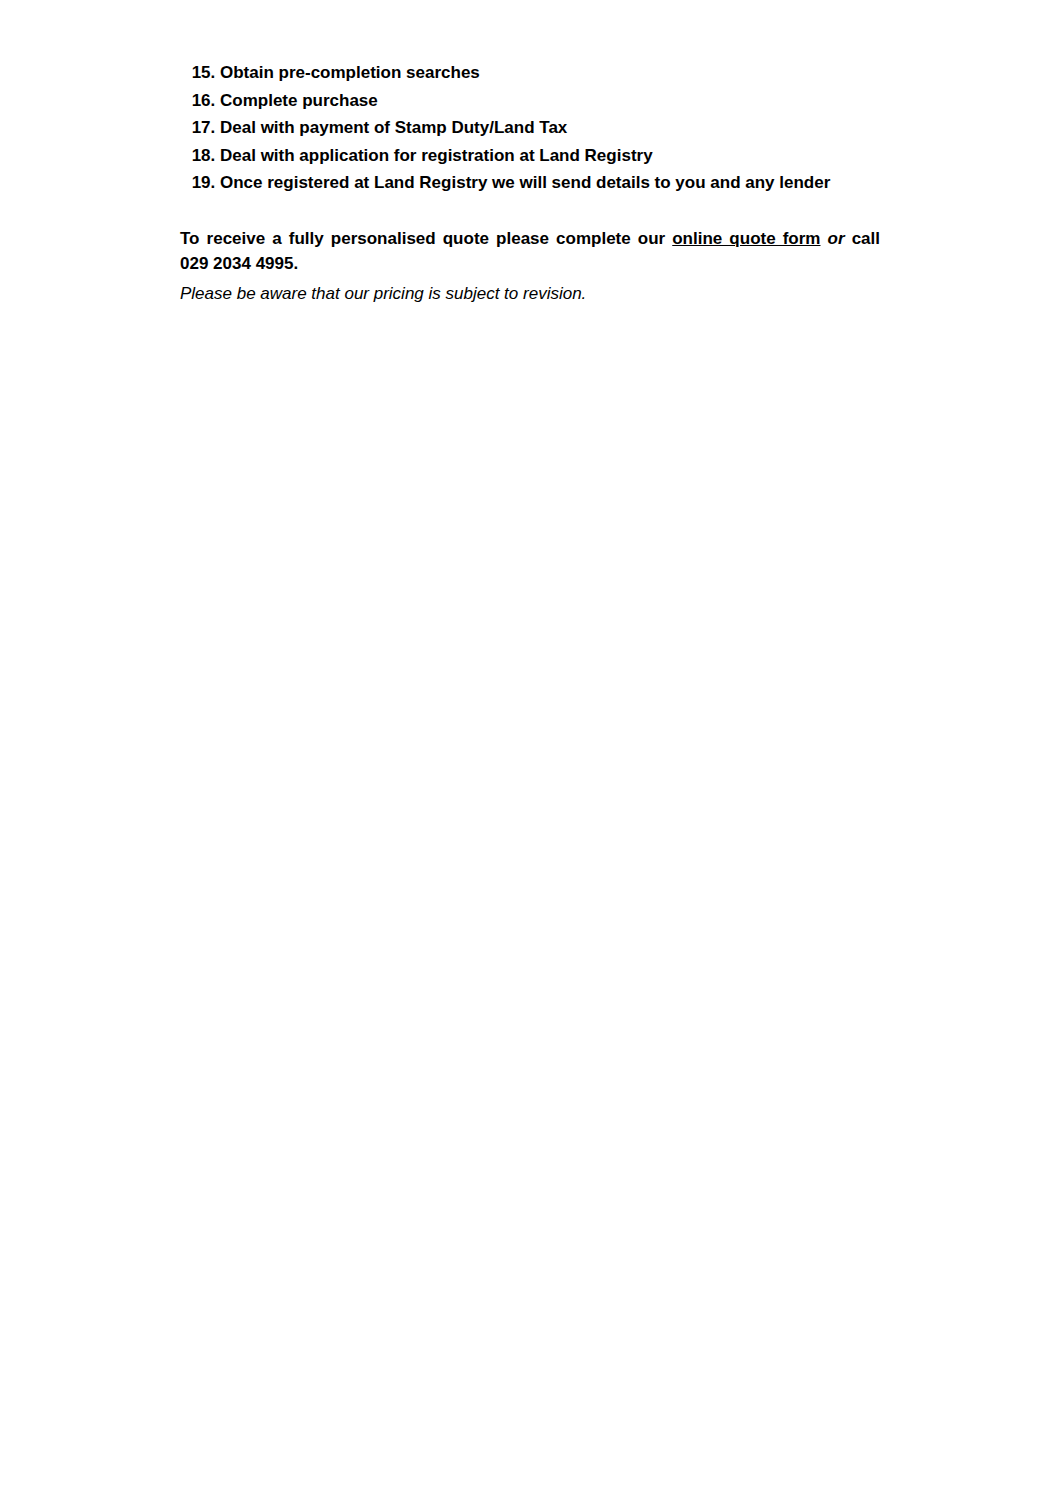Obtain pre-completion searches
Complete purchase
Deal with payment of Stamp Duty/Land Tax
Deal with application for registration at Land Registry
Once registered at Land Registry we will send details to you and any lender
To receive a fully personalised quote please complete our online quote form or call 029 2034 4995.
Please be aware that our pricing is subject to revision.